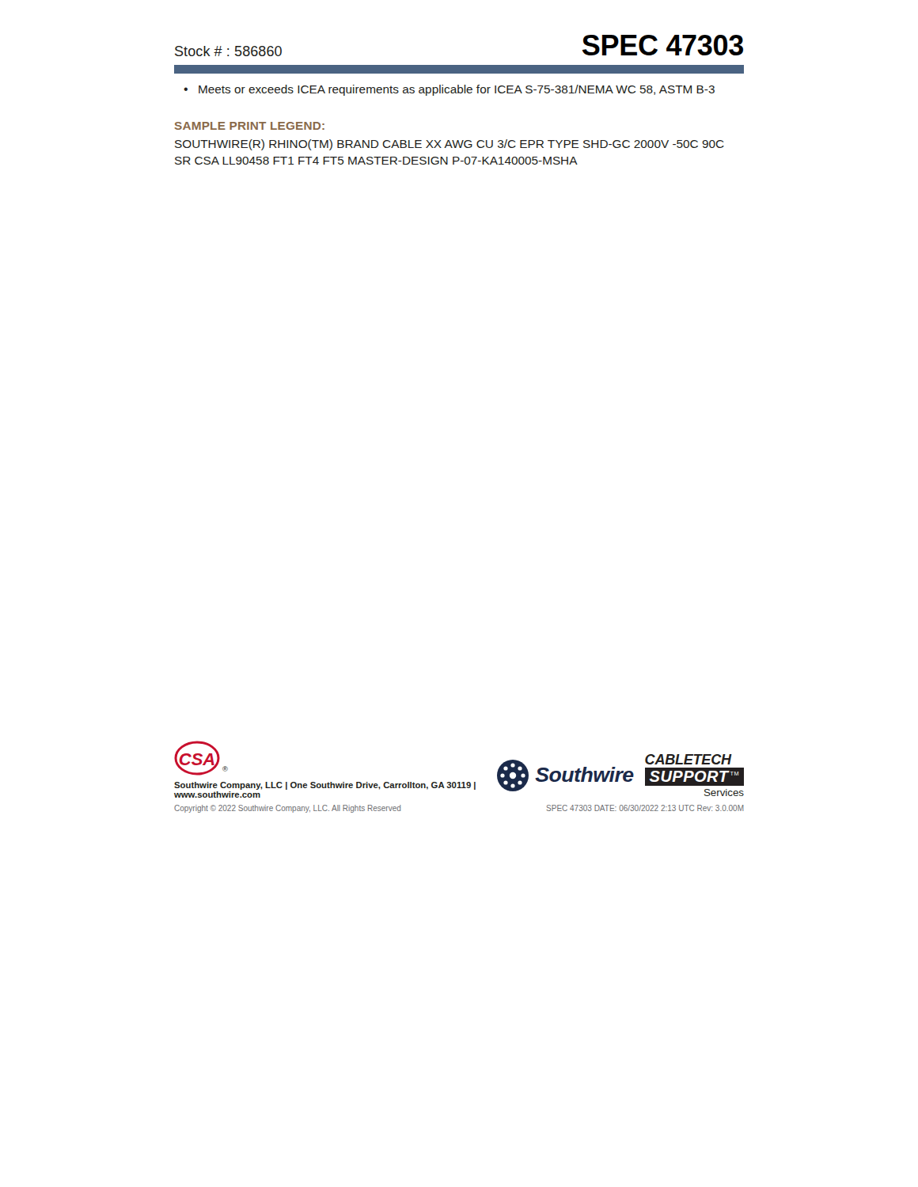Stock # : 586860
SPEC 47303
Meets or exceeds ICEA requirements as applicable for ICEA S-75-381/NEMA WC 58, ASTM B-3
SAMPLE PRINT LEGEND:
SOUTHWIRE(R) RHINO(TM) BRAND CABLE XX AWG CU 3/C EPR TYPE SHD-GC 2000V -50C 90C SR CSA LL90458 FT1 FT4 FT5 MASTER-DESIGN P-07-KA140005-MSHA
CSA
®
Southwire Company, LLC | One Southwire Drive, Carrollton, GA 30119 | www.southwire.com
Southwire
CABLETECH
SUPPORTTM
Services
Copyright © 2022 Southwire Company, LLC. All Rights Reserved
SPEC 47303 DATE: 06/30/2022 2:13 UTC Rev: 3.0.00M